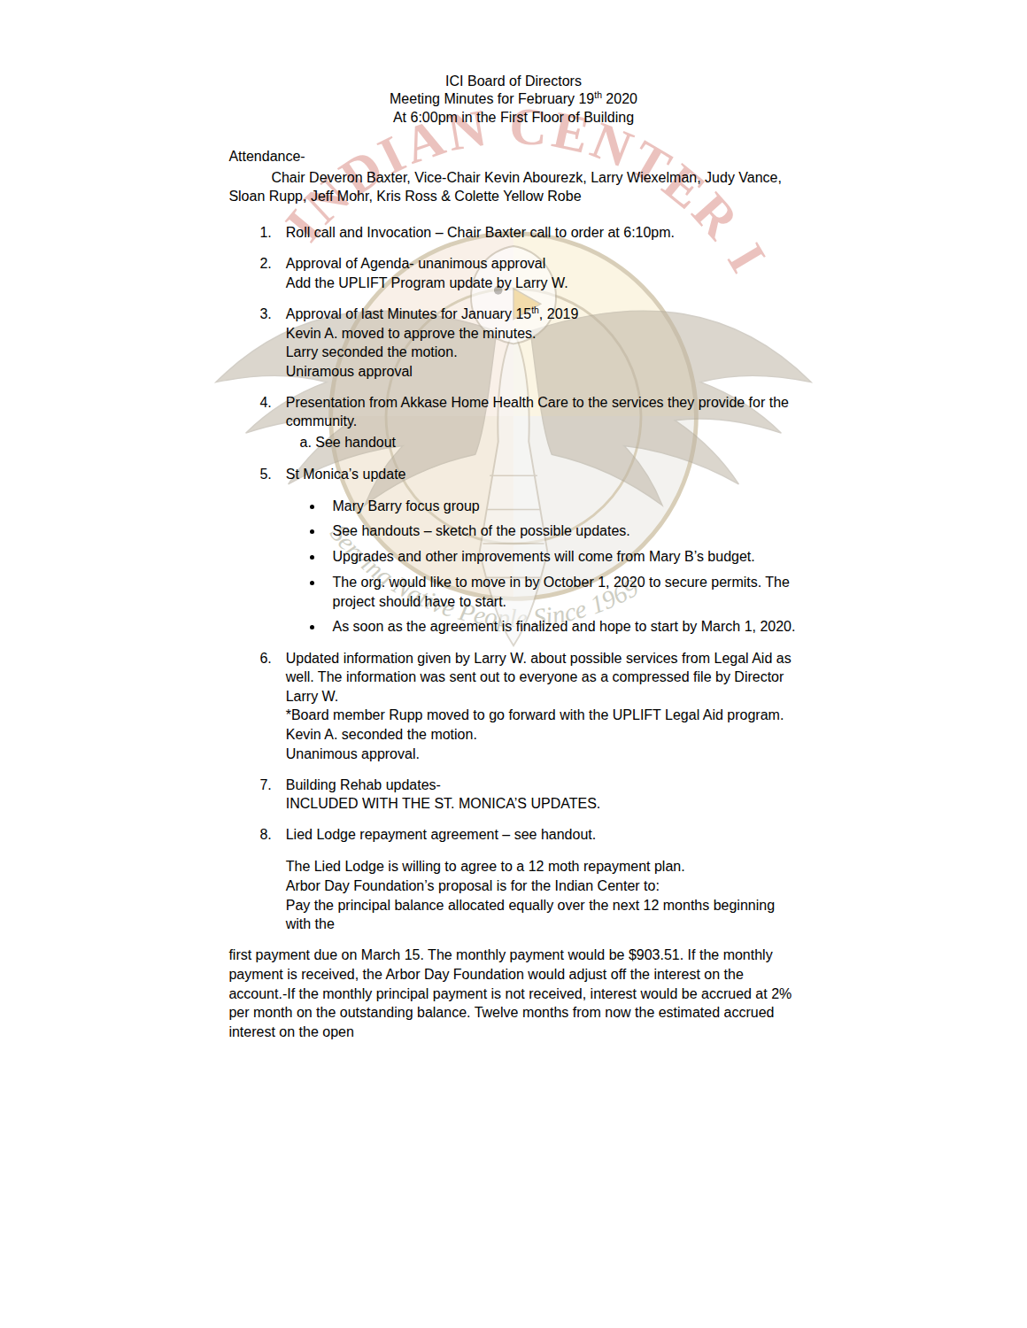INDIAN CENTER INC. Serving Native People Since 1969
ICI Board of Directors
Meeting Minutes for February 19th 2020
At 6:00pm in the First Floor of Building
Attendance-
Chair Deveron Baxter, Vice-Chair Kevin Abourezk, Larry Wiexelman, Judy Vance, Sloan Rupp, Jeff Mohr, Kris Ross & Colette Yellow Robe
Roll call and Invocation – Chair Baxter call to order at 6:10pm.
Approval of Agenda- unanimous approval
Add the UPLIFT Program update by Larry W.
Approval of last Minutes for January 15th, 2019
Kevin A. moved to approve the minutes.
Larry seconded the motion.
Uniramous approval
Presentation from Akkase Home Health Care to the services they provide for the community.
See handout
St Monica’s update
Mary Barry focus group
See handouts – sketch of the possible updates.
Upgrades and other improvements will come from Mary B’s budget.
The org. would like to move in by October 1, 2020 to secure permits. The project should have to start.
As soon as the agreement is finalized and hope to start by March 1, 2020.
Updated information given by Larry W. about possible services from Legal Aid as well. The information was sent out to everyone as a compressed file by Director Larry W.
*Board member Rupp moved to go forward with the UPLIFT Legal Aid program.
Kevin A. seconded the motion.
Unanimous approval.
Building Rehab updates-
INCLUDED WITH THE ST. MONICA’S UPDATES.
Lied Lodge repayment agreement – see handout.
The Lied Lodge is willing to agree to a 12 moth repayment plan.
Arbor Day Foundation’s proposal is for the Indian Center to:
Pay the principal balance allocated equally over the next 12 months beginning with the
first payment due on March 15. The monthly payment would be $903.51. If the monthly payment is received, the Arbor Day Foundation would adjust off the interest on the account.-If the monthly principal payment is not received, interest would be accrued at 2% per month on the outstanding balance. Twelve months from now the estimated accrued interest on the open